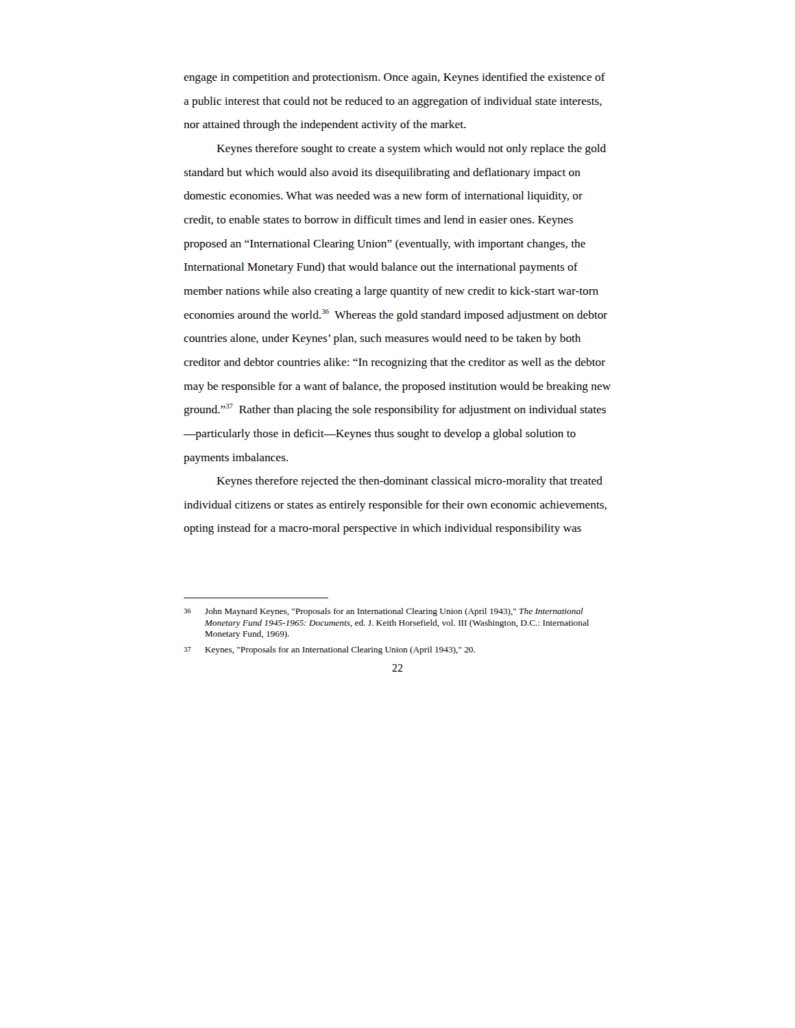engage in competition and protectionism. Once again, Keynes identified the existence of a public interest that could not be reduced to an aggregation of individual state interests, nor attained through the independent activity of the market.
Keynes therefore sought to create a system which would not only replace the gold standard but which would also avoid its disequilibrating and deflationary impact on domestic economies. What was needed was a new form of international liquidity, or credit, to enable states to borrow in difficult times and lend in easier ones. Keynes proposed an “International Clearing Union” (eventually, with important changes, the International Monetary Fund) that would balance out the international payments of member nations while also creating a large quantity of new credit to kick-start war-torn economies around the world.36 Whereas the gold standard imposed adjustment on debtor countries alone, under Keynes’ plan, such measures would need to be taken by both creditor and debtor countries alike: “In recognizing that the creditor as well as the debtor may be responsible for a want of balance, the proposed institution would be breaking new ground.”37 Rather than placing the sole responsibility for adjustment on individual states—particularly those in deficit—Keynes thus sought to develop a global solution to payments imbalances.
Keynes therefore rejected the then-dominant classical micro-morality that treated individual citizens or states as entirely responsible for their own economic achievements, opting instead for a macro-moral perspective in which individual responsibility was
36
John Maynard Keynes, "Proposals for an International Clearing Union (April 1943)," The International Monetary Fund 1945-1965: Documents, ed. J. Keith Horsefield, vol. III (Washington, D.C.: International Monetary Fund, 1969).
37
Keynes, "Proposals for an International Clearing Union (April 1943)," 20.
22